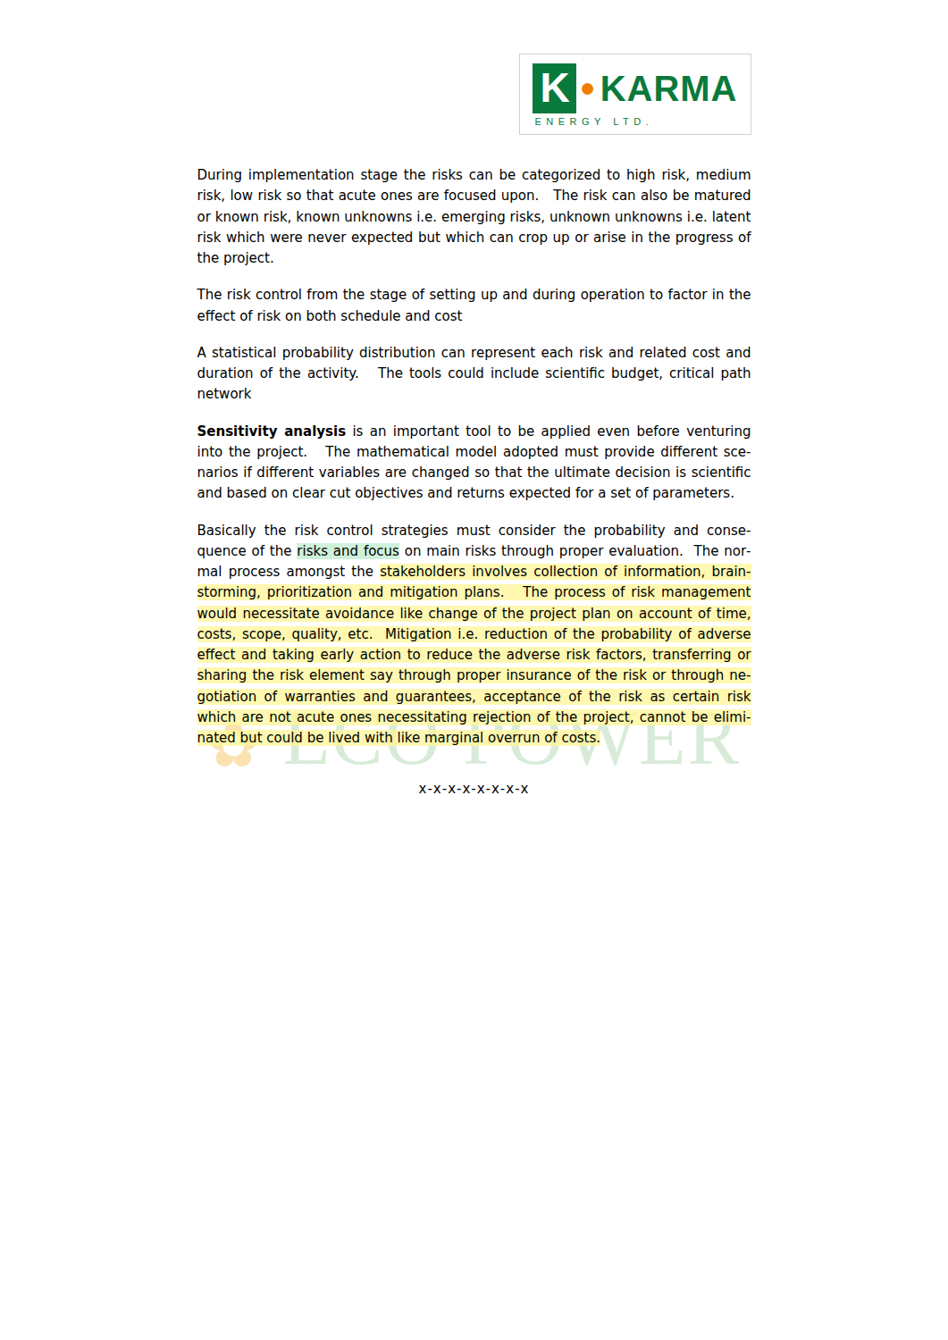K KARMA
ENERGY LTD.
✿ ECO POWER
During implementation stage the risks can be categorized to high risk, medium risk, low risk so that acute ones are focused upon. The risk can also be matured or known risk, known unknowns i.e. emerging risks, unknown unknowns i.e. latent risk which were never expected but which can crop up or arise in the progress of the project.
The risk control from the stage of setting up and during operation to factor in the effect of risk on both schedule and cost
A statistical probability distribution can represent each risk and related cost and duration of the activity. The tools could include scientific budget, critical path network
Sensitivity analysis is an important tool to be applied even before venturing into the project. The mathematical model adopted must provide different scenarios if different variables are changed so that the ultimate decision is scientific and based on clear cut objectives and returns expected for a set of parameters.
Basically the risk control strategies must consider the probability and consequence of the risks and focus on main risks through proper evaluation. The normal process amongst the stakeholders involves collection of information, brainstorming, prioritization and mitigation plans. The process of risk management would necessitate avoidance like change of the project plan on account of time, costs, scope, quality, etc. Mitigation i.e. reduction of the probability of adverse effect and taking early action to reduce the adverse risk factors, transferring or sharing the risk element say through proper insurance of the risk or through negotiation of warranties and guarantees, acceptance of the risk as certain risk which are not acute ones necessitating rejection of the project, cannot be eliminated but could be lived with like marginal overrun of costs.
x-x-x-x-x-x-x-x